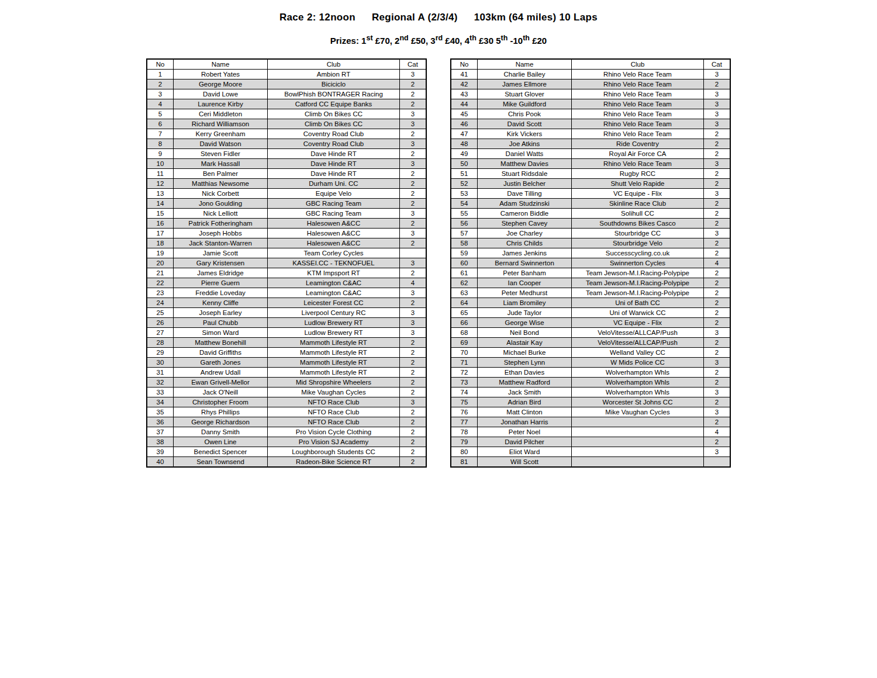Race 2: 12noon Regional A (2/3/4) 103km (64 miles) 10 Laps
Prizes: 1st £70, 2nd £50, 3rd £40, 4th £30 5th -10th £20
| No | Name | Club | Cat |
| --- | --- | --- | --- |
| 1 | Robert Yates | Ambion RT | 3 |
| 2 | George Moore | Biciciclo | 2 |
| 3 | David Lowe | BowlPhish BONTRAGER Racing | 2 |
| 4 | Laurence Kirby | Catford CC Equipe Banks | 2 |
| 5 | Ceri Middleton | Climb On Bikes CC | 3 |
| 6 | Richard Williamson | Climb On Bikes CC | 3 |
| 7 | Kerry Greenham | Coventry Road Club | 2 |
| 8 | David Watson | Coventry Road Club | 3 |
| 9 | Steven Fidler | Dave Hinde RT | 2 |
| 10 | Mark Hassall | Dave Hinde RT | 3 |
| 11 | Ben Palmer | Dave Hinde RT | 2 |
| 12 | Matthias Newsome | Durham Uni. CC | 2 |
| 13 | Nick Corbett | Equipe Velo | 2 |
| 14 | Jono Goulding | GBC Racing Team | 2 |
| 15 | Nick Lelliott | GBC Racing Team | 3 |
| 16 | Patrick Fotheringham | Halesowen A&CC | 2 |
| 17 | Joseph Hobbs | Halesowen A&CC | 3 |
| 18 | Jack Stanton-Warren | Halesowen A&CC | 2 |
| 19 | Jamie Scott | Team Corley Cycles | |
| 20 | Gary Kristensen | KASSEI.CC - TEKNOFUEL | 3 |
| 21 | James Eldridge | KTM Impsport RT | 2 |
| 22 | Pierre Guern | Leamington C&AC | 4 |
| 23 | Freddie Loveday | Leamington C&AC | 3 |
| 24 | Kenny Cliffe | Leicester Forest CC | 2 |
| 25 | Joseph Earley | Liverpool Century RC | 3 |
| 26 | Paul Chubb | Ludlow Brewery RT | 3 |
| 27 | Simon Ward | Ludlow Brewery RT | 3 |
| 28 | Matthew Bonehill | Mammoth Lifestyle RT | 2 |
| 29 | David Griffiths | Mammoth Lifestyle RT | 2 |
| 30 | Gareth Jones | Mammoth Lifestyle RT | 2 |
| 31 | Andrew Udall | Mammoth Lifestyle RT | 2 |
| 32 | Ewan Grivell-Mellor | Mid Shropshire Wheelers | 2 |
| 33 | Jack O'Neill | Mike Vaughan Cycles | 2 |
| 34 | Christopher Froom | NFTO Race Club | 3 |
| 35 | Rhys Phillips | NFTO Race Club | 2 |
| 36 | George Richardson | NFTO Race Club | 2 |
| 37 | Danny Smith | Pro Vision Cycle Clothing | 2 |
| 38 | Owen Line | Pro Vision SJ Academy | 2 |
| 39 | Benedict Spencer | Loughborough Students CC | 2 |
| 40 | Sean Townsend | Radeon-Bike Science RT | 2 |
| No | Name | Club | Cat |
| --- | --- | --- | --- |
| 41 | Charlie Bailey | Rhino Velo Race Team | 3 |
| 42 | James Ellmore | Rhino Velo Race Team | 2 |
| 43 | Stuart Glover | Rhino Velo Race Team | 3 |
| 44 | Mike Guildford | Rhino Velo Race Team | 3 |
| 45 | Chris Pook | Rhino Velo Race Team | 3 |
| 46 | David Scott | Rhino Velo Race Team | 3 |
| 47 | Kirk Vickers | Rhino Velo Race Team | 2 |
| 48 | Joe Atkins | Ride Coventry | 2 |
| 49 | Daniel Watts | Royal Air Force CA | 2 |
| 50 | Matthew Davies | Rhino Velo Race Team | 3 |
| 51 | Stuart Ridsdale | Rugby RCC | 2 |
| 52 | Justin Belcher | Shutt Velo Rapide | 2 |
| 53 | Dave Tilling | VC Equipe - Flix | 3 |
| 54 | Adam Studzinski | Skinline Race Club | 2 |
| 55 | Cameron Biddle | Solihull CC | 2 |
| 56 | Stephen Cavey | Southdowns Bikes Casco | 2 |
| 57 | Joe Charley | Stourbridge CC | 3 |
| 58 | Chris Childs | Stourbridge Velo | 2 |
| 59 | James Jenkins | Successcycling.co.uk | 2 |
| 60 | Bernard Swinnerton | Swinnerton Cycles | 4 |
| 61 | Peter Banham | Team Jewson-M.I.Racing-Polypipe | 2 |
| 62 | Ian Cooper | Team Jewson-M.I.Racing-Polypipe | 2 |
| 63 | Peter Medhurst | Team Jewson-M.I.Racing-Polypipe | 2 |
| 64 | Liam Bromiley | Uni of Bath CC | 2 |
| 65 | Jude Taylor | Uni of Warwick CC | 2 |
| 66 | George Wise | VC Equipe - Flix | 2 |
| 68 | Neil Bond | VeloVitesse/ALLCAP/Push | 3 |
| 69 | Alastair Kay | VeloVitesse/ALLCAP/Push | 2 |
| 70 | Michael Burke | Welland Valley CC | 2 |
| 71 | Stephen Lynn | W Mids Police CC | 3 |
| 72 | Ethan Davies | Wolverhampton Whls | 2 |
| 73 | Matthew Radford | Wolverhampton Whls | 2 |
| 74 | Jack Smith | Wolverhampton Whls | 3 |
| 75 | Adrian Bird | Worcester St Johns CC | 2 |
| 76 | Matt Clinton | Mike Vaughan Cycles | 3 |
| 77 | Jonathan Harris | | 2 |
| 78 | Peter Noel | | 4 |
| 79 | David Pilcher | | 2 |
| 80 | Eliot Ward | | 3 |
| 81 | Will Scott | | |